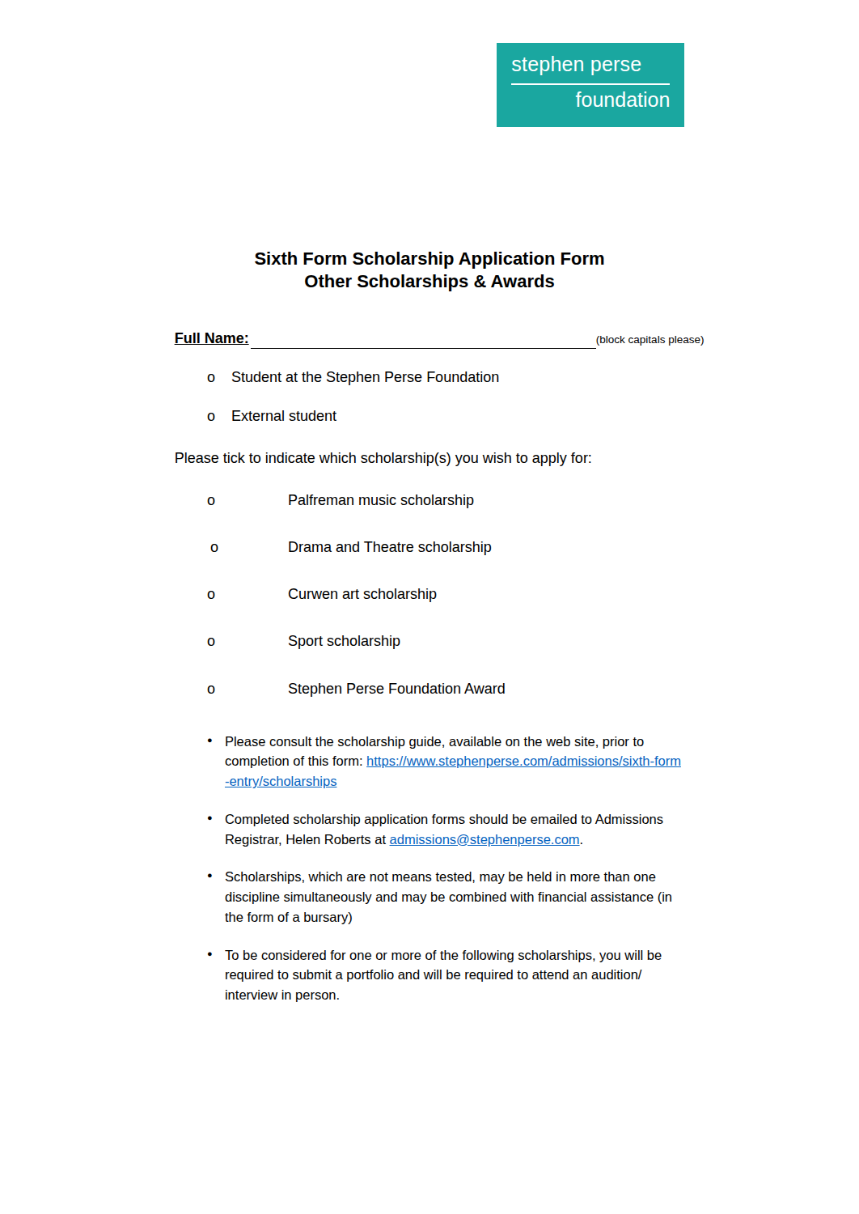stephen perse foundation
Sixth Form Scholarship Application Form Other Scholarships & Awards
Full Name: (block capitals please)
Student at the Stephen Perse Foundation
External student
Please tick to indicate which scholarship(s) you wish to apply for:
Palfreman music scholarship
Drama and Theatre scholarship
Curwen art scholarship
Sport scholarship
Stephen Perse Foundation Award
Please consult the scholarship guide, available on the web site, prior to completion of this form: https://www.stephenperse.com/admissions/sixth-form-entry/scholarships
Completed scholarship application forms should be emailed to Admissions Registrar, Helen Roberts at admissions@stephenperse.com.
Scholarships, which are not means tested, may be held in more than one discipline simultaneously and may be combined with financial assistance (in the form of a bursary)
To be considered for one or more of the following scholarships, you will be required to submit a portfolio and will be required to attend an audition/ interview in person.